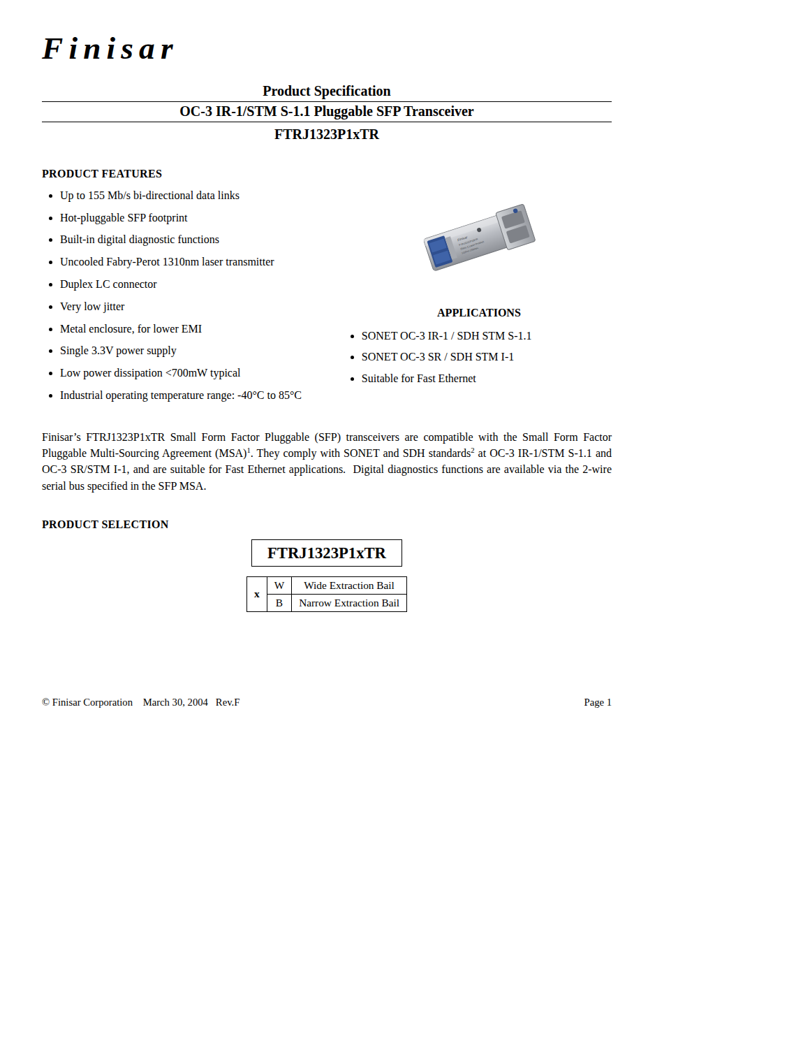Finisar
Product Specification OC-3 IR-1/STM S-1.1 Pluggable SFP Transceiver
FTRJ1323P1xTR
PRODUCT FEATURES
Up to 155 Mb/s bi-directional data links
Hot-pluggable SFP footprint
Built-in digital diagnostic functions
Uncooled Fabry-Perot 1310nm laser transmitter
Duplex LC connector
Very low jitter
Metal enclosure, for lower EMI
Single 3.3V power supply
Low power dissipation <700mW typical
Industrial operating temperature range: -40°C to 85°C
Finisar FTRJ1323P1BTR Class 1 Laser Product 1310nm 155Mb/s
APPLICATIONS
SONET OC-3 IR-1 / SDH STM S-1.1
SONET OC-3 SR / SDH STM I-1
Suitable for Fast Ethernet
Finisar’s FTRJ1323P1xTR Small Form Factor Pluggable (SFP) transceivers are compatible with the Small Form Factor Pluggable Multi-Sourcing Agreement (MSA)1. They comply with SONET and SDH standards2 at OC-3 IR-1/STM S-1.1 and OC-3 SR/STM I-1, and are suitable for Fast Ethernet applications. Digital diagnostics functions are available via the 2-wire serial bus specified in the SFP MSA.
PRODUCT SELECTION
FTRJ1323P1xTR
| x | W | Wide Extraction Bail |
| B | Narrow Extraction Bail |
© Finisar Corporation March 30, 2004 Rev.F Page 1